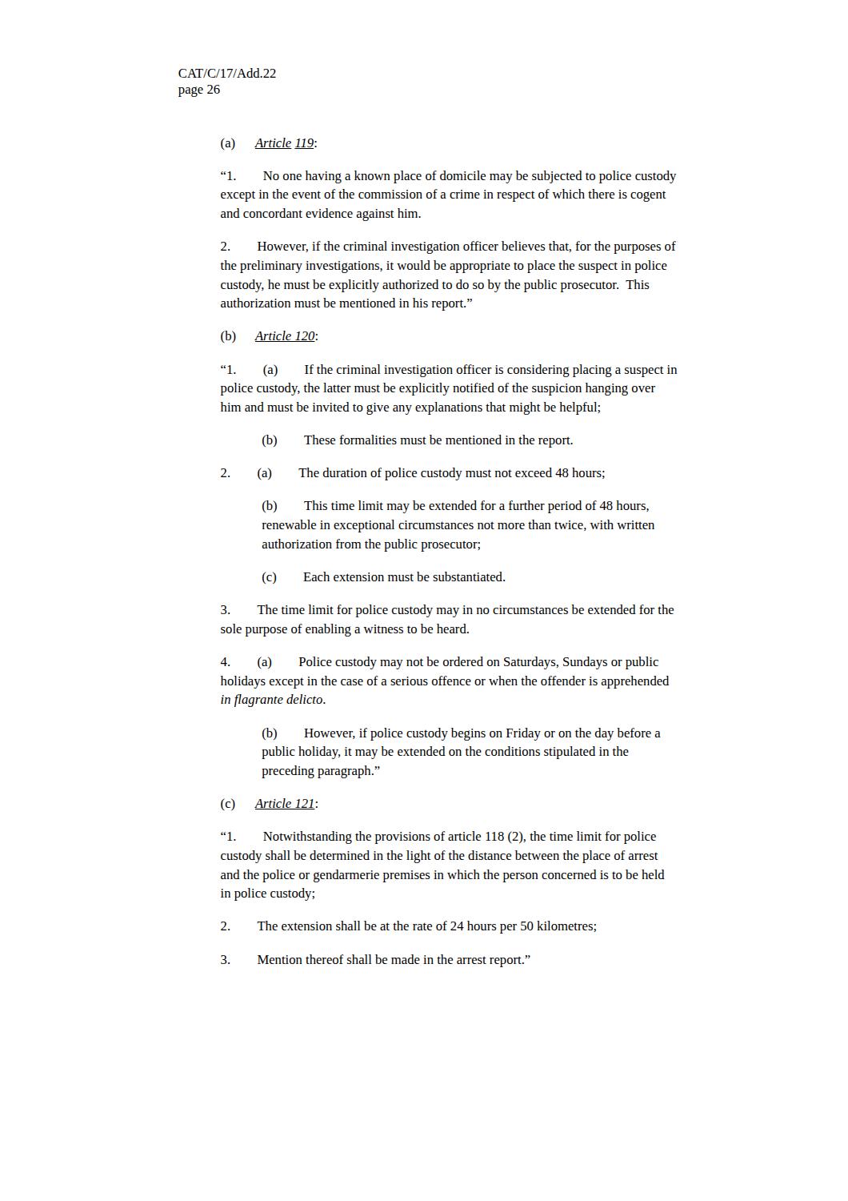CAT/C/17/Add.22
page 26
(a) Article 119:
“1.  No one having a known place of domicile may be subjected to police custody except in the event of the commission of a crime in respect of which there is cogent and concordant evidence against him.
2.  However, if the criminal investigation officer believes that, for the purposes of the preliminary investigations, it would be appropriate to place the suspect in police custody, he must be explicitly authorized to do so by the public prosecutor. This authorization must be mentioned in his report.”
(b) Article 120:
“1.  (a)  If the criminal investigation officer is considering placing a suspect in police custody, the latter must be explicitly notified of the suspicion hanging over him and must be invited to give any explanations that might be helpful;
(b)  These formalities must be mentioned in the report.
2.  (a)  The duration of police custody must not exceed 48 hours;
(b)  This time limit may be extended for a further period of 48 hours, renewable in exceptional circumstances not more than twice, with written authorization from the public prosecutor;
(c)  Each extension must be substantiated.
3.  The time limit for police custody may in no circumstances be extended for the sole purpose of enabling a witness to be heard.
4.  (a)  Police custody may not be ordered on Saturdays, Sundays or public holidays except in the case of a serious offence or when the offender is apprehended in flagrante delicto.
(b)  However, if police custody begins on Friday or on the day before a public holiday, it may be extended on the conditions stipulated in the preceding paragraph.”
(c) Article 121:
“1.  Notwithstanding the provisions of article 118 (2), the time limit for police custody shall be determined in the light of the distance between the place of arrest and the police or gendarmerie premises in which the person concerned is to be held in police custody;
2.  The extension shall be at the rate of 24 hours per 50 kilometres;
3.  Mention thereof shall be made in the arrest report.”